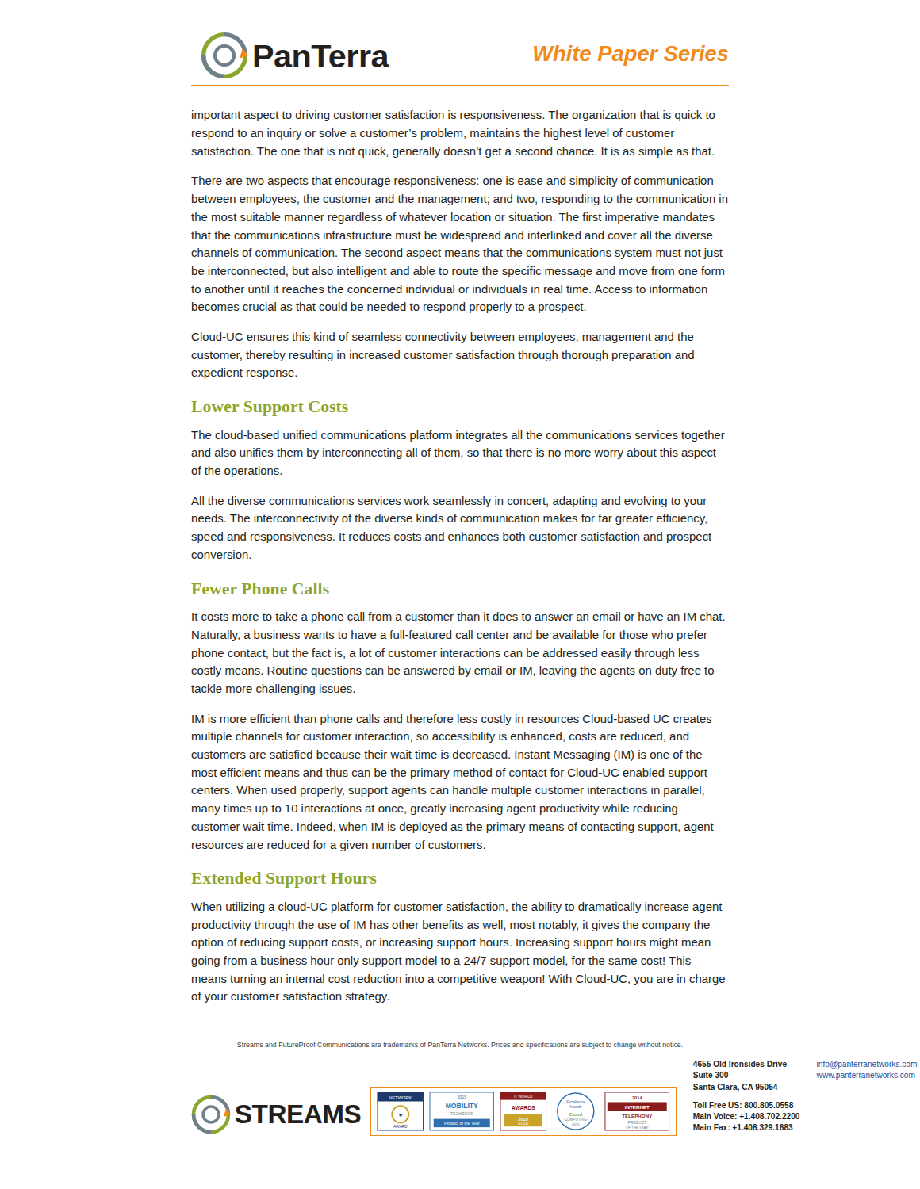PanTerra
White Paper Series
important aspect to driving customer satisfaction is responsiveness. The organization that is quick to respond to an inquiry or solve a customer’s problem, maintains the highest level of customer satisfaction. The one that is not quick, generally doesn’t get a second chance. It is as simple as that.
There are two aspects that encourage responsiveness: one is ease and simplicity of communication between employees, the customer and the management; and two, responding to the communication in the most suitable manner regardless of whatever location or situation. The first imperative mandates that the communications infrastructure must be widespread and interlinked and cover all the diverse channels of communication. The second aspect means that the communications system must not just be interconnected, but also intelligent and able to route the specific message and move from one form to another until it reaches the concerned individual or individuals in real time. Access to information becomes crucial as that could be needed to respond properly to a prospect.
Cloud-UC ensures this kind of seamless connectivity between employees, management and the customer, thereby resulting in increased customer satisfaction through thorough preparation and expedient response.
Lower Support Costs
The cloud-based unified communications platform integrates all the communications services together and also unifies them by interconnecting all of them, so that there is no more worry about this aspect of the operations.
All the diverse communications services work seamlessly in concert, adapting and evolving to your needs. The interconnectivity of the diverse kinds of communication makes for far greater efficiency, speed and responsiveness. It reduces costs and enhances both customer satisfaction and prospect conversion.
Fewer Phone Calls
It costs more to take a phone call from a customer than it does to answer an email or have an IM chat. Naturally, a business wants to have a full-featured call center and be available for those who prefer phone contact, but the fact is, a lot of customer interactions can be addressed easily through less costly means. Routine questions can be answered by email or IM, leaving the agents on duty free to tackle more challenging issues.
IM is more efficient than phone calls and therefore less costly in resources Cloud-based UC creates multiple channels for customer interaction, so accessibility is enhanced, costs are reduced, and customers are satisfied because their wait time is decreased. Instant Messaging (IM) is one of the most efficient means and thus can be the primary method of contact for Cloud-UC enabled support centers. When used properly, support agents can handle multiple customer interactions in parallel, many times up to 10 interactions at once, greatly increasing agent productivity while reducing customer wait time. Indeed, when IM is deployed as the primary means of contacting support, agent resources are reduced for a given number of customers.
Extended Support Hours
When utilizing a cloud-UC platform for customer satisfaction, the ability to dramatically increase agent productivity through the use of IM has other benefits as well, most notably, it gives the company the option of reducing support costs, or increasing support hours. Increasing support hours might mean going from a business hour only support model to a 24/7 support model, for the same cost! This means turning an internal cost reduction into a competitive weapon! With Cloud-UC, you are in charge of your customer satisfaction strategy.
Streams and FutureProof Communications are trademarks of PanTerra Networks. Prices and specifications are subject to change without notice.
STREAMS
NETWORK ★ AWARD
2015 MOBILITY TECHZONE Product of the Year
IT WORLD AWARDS 2015 GOLD
Excellence Awards Cloud COMPUTING 2015
2014 INTERNET TELEPHONY PRODUCT OF THE YEAR
4655 Old Ironsides Drive
Suite 300
Santa Clara, CA 95054
Toll Free US: 800.805.0558
Main Voice: +1.408.702.2200
Main Fax: +1.408.329.1683
info@panterranetworks.com
www.panterranetworks.com